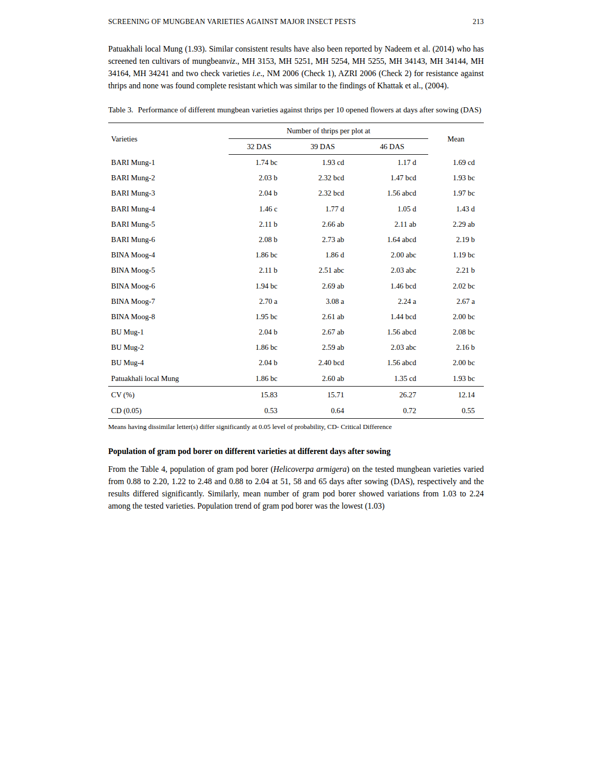Screening of mungbean varieties against major insect pests 213
Patuakhali local Mung (1.93). Similar consistent results have also been reported by Nadeem et al. (2014) who has screened ten cultivars of mungbeanviz., MH 3153, MH 5251, MH 5254, MH 5255, MH 34143, MH 34144, MH 34164, MH 34241 and two check varieties i.e., NM 2006 (Check 1), AZRI 2006 (Check 2) for resistance against thrips and none was found complete resistant which was similar to the findings of Khattak et al., (2004).
Table 3. Performance of different mungbean varieties against thrips per 10 opened flowers at days after sowing (DAS)
| Varieties | Number of thrips per plot at | Mean |
| --- | --- | --- |
| 32 DAS | 39 DAS | 46 DAS |
| BARI Mung-1 | 1.74 bc | 1.93 cd | 1.17 d | 1.69 cd |
| BARI Mung-2 | 2.03 b | 2.32 bcd | 1.47 bcd | 1.93 bc |
| BARI Mung-3 | 2.04 b | 2.32 bcd | 1.56 abcd | 1.97 bc |
| BARI Mung-4 | 1.46 c | 1.77 d | 1.05 d | 1.43 d |
| BARI Mung-5 | 2.11 b | 2.66 ab | 2.11 ab | 2.29 ab |
| BARI Mung-6 | 2.08 b | 2.73 ab | 1.64 abcd | 2.19 b |
| BINA Moog-4 | 1.86 bc | 1.86 d | 2.00 abc | 1.19 bc |
| BINA Moog-5 | 2.11 b | 2.51 abc | 2.03 abc | 2.21 b |
| BINA Moog-6 | 1.94 bc | 2.69 ab | 1.46 bcd | 2.02 bc |
| BINA Moog-7 | 2.70 a | 3.08 a | 2.24 a | 2.67 a |
| BINA Moog-8 | 1.95 bc | 2.61 ab | 1.44 bcd | 2.00 bc |
| BU Mug-1 | 2.04 b | 2.67 ab | 1.56 abcd | 2.08 bc |
| BU Mug-2 | 1.86 bc | 2.59 ab | 2.03 abc | 2.16 b |
| BU Mug-4 | 2.04 b | 2.40 bcd | 1.56 abcd | 2.00 bc |
| Patuakhali local Mung | 1.86 bc | 2.60 ab | 1.35 cd | 1.93 bc |
| CV (%) | 15.83 | 15.71 | 26.27 | 12.14 |
| CD (0.05) | 0.53 | 0.64 | 0.72 | 0.55 |
Means having dissimilar letter(s) differ significantly at 0.05 level of probability, CD- Critical Difference
Population of gram pod borer on different varieties at different days after sowing
From the Table 4, population of gram pod borer (Helicoverpa armigera) on the tested mungbean varieties varied from 0.88 to 2.20, 1.22 to 2.48 and 0.88 to 2.04 at 51, 58 and 65 days after sowing (DAS), respectively and the results differed significantly. Similarly, mean number of gram pod borer showed variations from 1.03 to 2.24 among the tested varieties. Population trend of gram pod borer was the lowest (1.03)